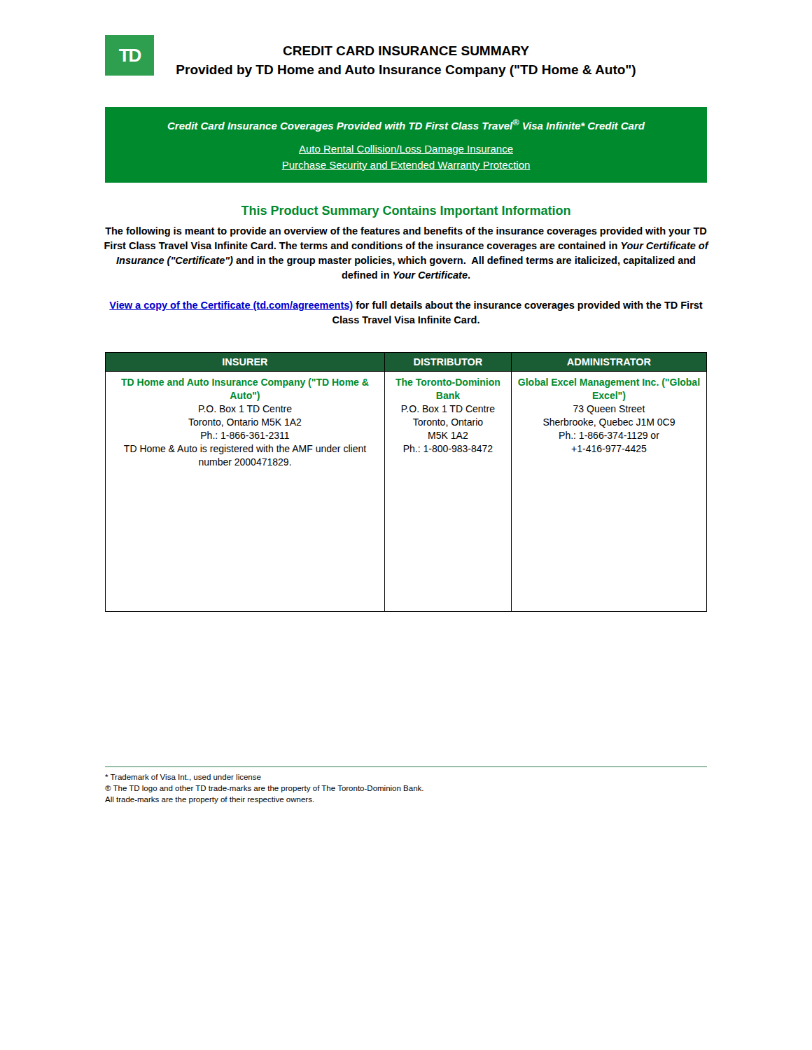TD
CREDIT CARD INSURANCE SUMMARY
Provided by TD Home and Auto Insurance Company ("TD Home & Auto")
Credit Card Insurance Coverages Provided with TD First Class Travel® Visa Infinite* Credit Card
Auto Rental Collision/Loss Damage Insurance
Purchase Security and Extended Warranty Protection
This Product Summary Contains Important Information
The following is meant to provide an overview of the features and benefits of the insurance coverages provided with your TD First Class Travel Visa Infinite Card. The terms and conditions of the insurance coverages are contained in Your Certificate of Insurance ("Certificate") and in the group master policies, which govern. All defined terms are italicized, capitalized and defined in Your Certificate.
View a copy of the Certificate (td.com/agreements) for full details about the insurance coverages provided with the TD First Class Travel Visa Infinite Card.
| INSURER | DISTRIBUTOR | ADMINISTRATOR |
| --- | --- | --- |
| TD Home and Auto Insurance Company ("TD Home & Auto") P.O. Box 1 TD Centre Toronto, Ontario M5K 1A2 Ph.: 1-866-361-2311 TD Home & Auto is registered with the AMF under client number 2000471829. | The Toronto-Dominion Bank P.O. Box 1 TD Centre Toronto, Ontario M5K 1A2 Ph.: 1-800-983-8472 | Global Excel Management Inc. ("Global Excel") 73 Queen Street Sherbrooke, Quebec J1M 0C9 Ph.: 1-866-374-1129 or +1-416-977-4425 |
* Trademark of Visa Int., used under license
® The TD logo and other TD trade-marks are the property of The Toronto-Dominion Bank.
All trade-marks are the property of their respective owners.